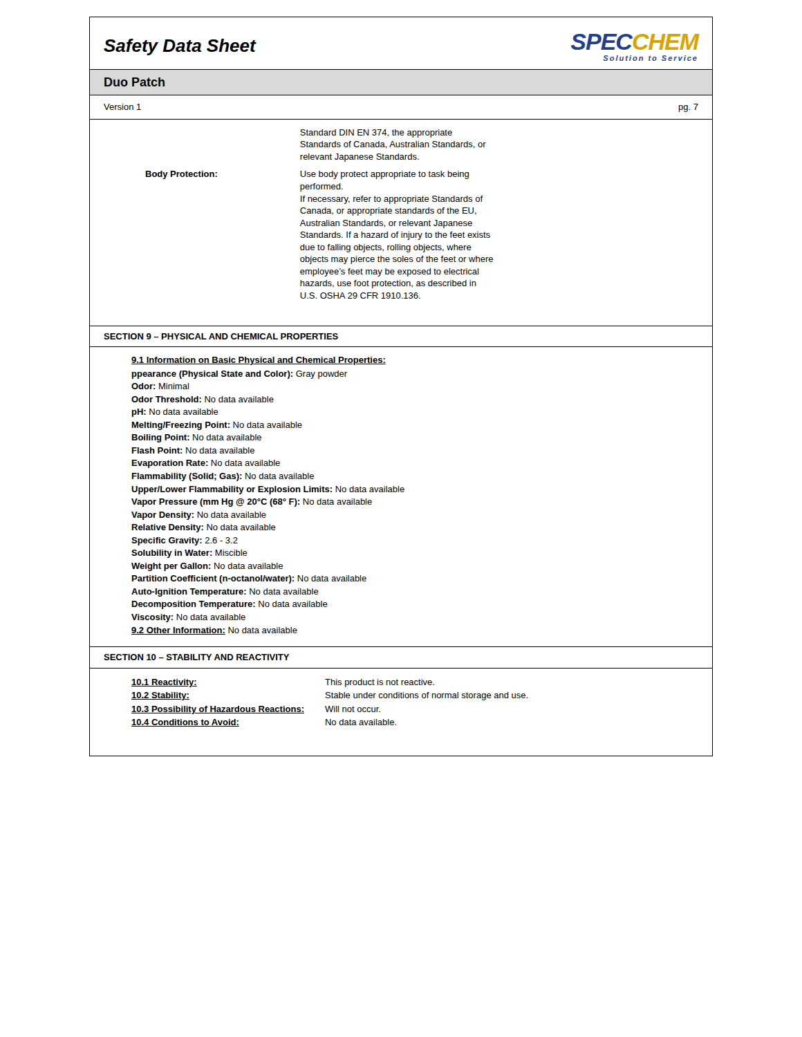Safety Data Sheet
SPEC CHEM
Solution to Service
Duo Patch
Version 1 pg. 7
| | Standard DIN EN 374, the appropriate Standards of Canada, Australian Standards, or relevant Japanese Standards. |
| Body Protection: | Use body protect appropriate to task being performed. If necessary, refer to appropriate Standards of Canada, or appropriate standards of the EU, Australian Standards, or relevant Japanese Standards. If a hazard of injury to the feet exists due to falling objects, rolling objects, where objects may pierce the soles of the feet or where employee’s feet may be exposed to electrical hazards, use foot protection, as described in U.S. OSHA 29 CFR 1910.136. |
SECTION 9 – PHYSICAL AND CHEMICAL PROPERTIES
9.1 Information on Basic Physical and Chemical Properties:
ppearance (Physical State and Color): Gray powder
Odor: Minimal
Odor Threshold: No data available
pH: No data available
Melting/Freezing Point: No data available
Boiling Point: No data available
Flash Point: No data available
Evaporation Rate: No data available
Flammability (Solid; Gas): No data available
Upper/Lower Flammability or Explosion Limits: No data available
Vapor Pressure (mm Hg @ 20°C (68° F): No data available
Vapor Density: No data available
Relative Density: No data available
Specific Gravity: 2.6 - 3.2
Solubility in Water: Miscible
Weight per Gallon: No data available
Partition Coefficient (n-octanol/water): No data available
Auto-Ignition Temperature: No data available
Decomposition Temperature: No data available
Viscosity: No data available
9.2 Other Information: No data available
SECTION 10 – STABILITY AND REACTIVITY
| 10.1 Reactivity: | This product is not reactive. |
| 10.2 Stability: | Stable under conditions of normal storage and use. |
| 10.3 Possibility of Hazardous Reactions: | Will not occur. |
| 10.4 Conditions to Avoid: | No data available. |